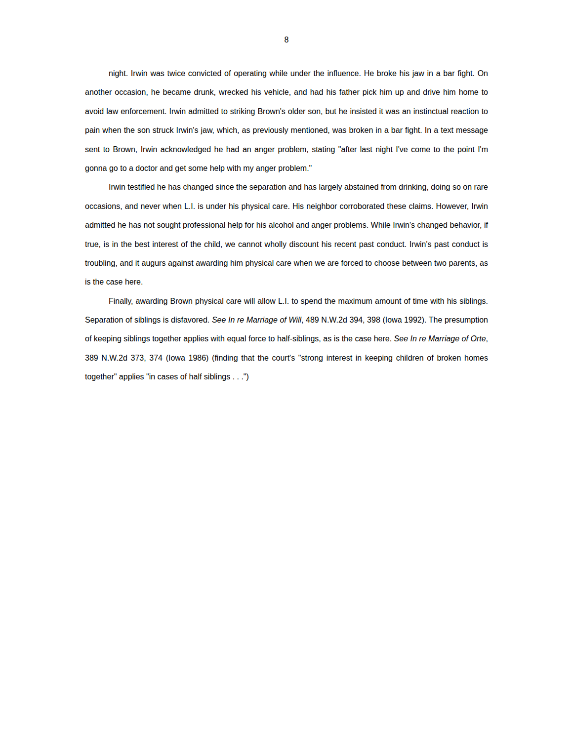8
night. Irwin was twice convicted of operating while under the influence. He broke his jaw in a bar fight. On another occasion, he became drunk, wrecked his vehicle, and had his father pick him up and drive him home to avoid law enforcement. Irwin admitted to striking Brown's older son, but he insisted it was an instinctual reaction to pain when the son struck Irwin's jaw, which, as previously mentioned, was broken in a bar fight. In a text message sent to Brown, Irwin acknowledged he had an anger problem, stating "after last night I've come to the point I'm gonna go to a doctor and get some help with my anger problem."
Irwin testified he has changed since the separation and has largely abstained from drinking, doing so on rare occasions, and never when L.I. is under his physical care. His neighbor corroborated these claims. However, Irwin admitted he has not sought professional help for his alcohol and anger problems. While Irwin's changed behavior, if true, is in the best interest of the child, we cannot wholly discount his recent past conduct. Irwin's past conduct is troubling, and it augurs against awarding him physical care when we are forced to choose between two parents, as is the case here.
Finally, awarding Brown physical care will allow L.I. to spend the maximum amount of time with his siblings. Separation of siblings is disfavored. See In re Marriage of Will, 489 N.W.2d 394, 398 (Iowa 1992). The presumption of keeping siblings together applies with equal force to half-siblings, as is the case here. See In re Marriage of Orte, 389 N.W.2d 373, 374 (Iowa 1986) (finding that the court's "strong interest in keeping children of broken homes together" applies "in cases of half siblings . . .")